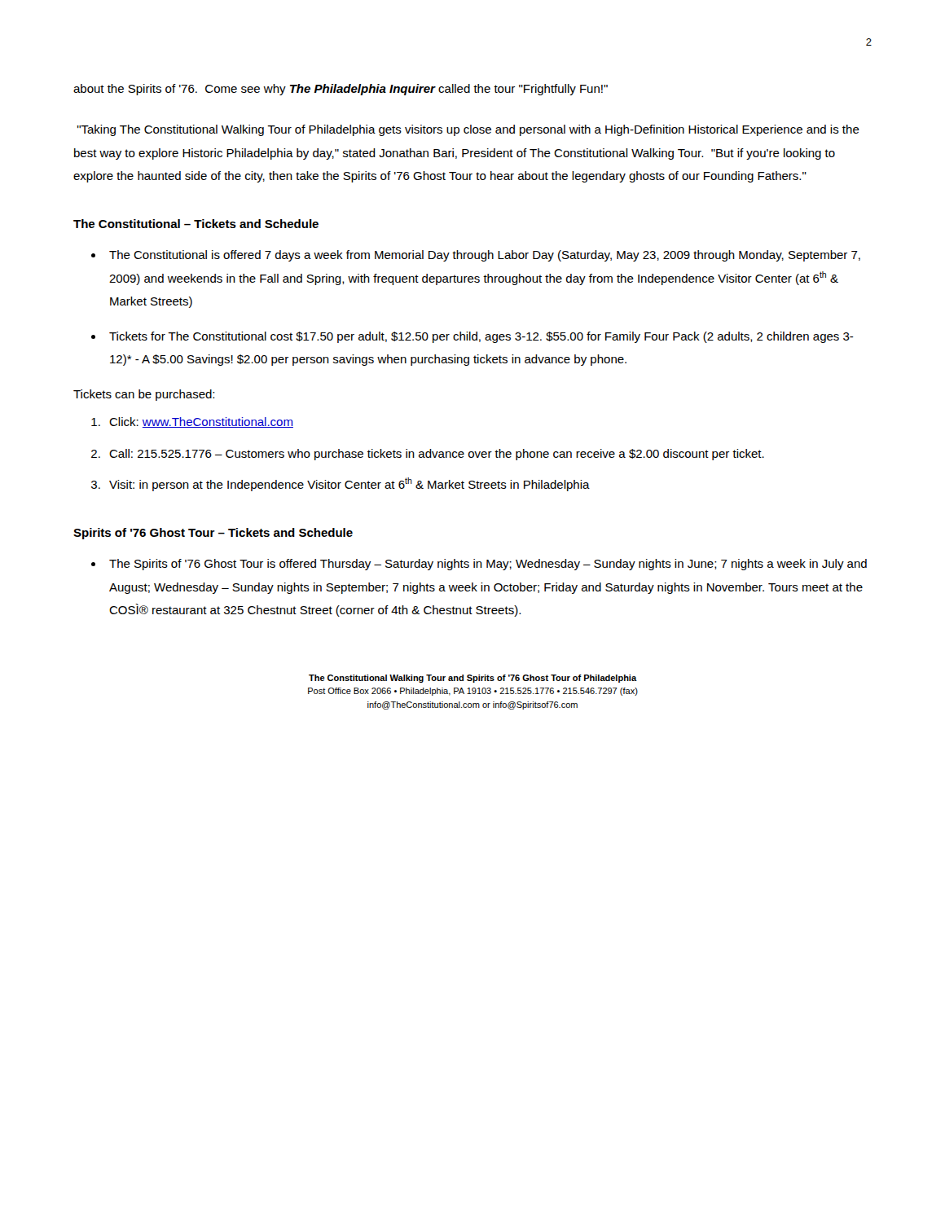2
about the Spirits of '76. Come see why The Philadelphia Inquirer called the tour "Frightfully Fun!"
"Taking The Constitutional Walking Tour of Philadelphia gets visitors up close and personal with a High-Definition Historical Experience and is the best way to explore Historic Philadelphia by day," stated Jonathan Bari, President of The Constitutional Walking Tour. "But if you're looking to explore the haunted side of the city, then take the Spirits of '76 Ghost Tour to hear about the legendary ghosts of our Founding Fathers."
The Constitutional – Tickets and Schedule
The Constitutional is offered 7 days a week from Memorial Day through Labor Day (Saturday, May 23, 2009 through Monday, September 7, 2009) and weekends in the Fall and Spring, with frequent departures throughout the day from the Independence Visitor Center (at 6th & Market Streets)
Tickets for The Constitutional cost $17.50 per adult, $12.50 per child, ages 3-12. $55.00 for Family Four Pack (2 adults, 2 children ages 3-12)* - A $5.00 Savings! $2.00 per person savings when purchasing tickets in advance by phone.
Tickets can be purchased:
Click: www.TheConstitutional.com
Call: 215.525.1776 – Customers who purchase tickets in advance over the phone can receive a $2.00 discount per ticket.
Visit: in person at the Independence Visitor Center at 6th & Market Streets in Philadelphia
Spirits of '76 Ghost Tour – Tickets and Schedule
The Spirits of '76 Ghost Tour is offered Thursday – Saturday nights in May; Wednesday – Sunday nights in June; 7 nights a week in July and August; Wednesday – Sunday nights in September; 7 nights a week in October; Friday and Saturday nights in November. Tours meet at the COSÌ® restaurant at 325 Chestnut Street (corner of 4th & Chestnut Streets).
The Constitutional Walking Tour and Spirits of '76 Ghost Tour of Philadelphia
Post Office Box 2066 • Philadelphia, PA 19103 • 215.525.1776 • 215.546.7297 (fax)
info@TheConstitutional.com or info@Spiritsof76.com